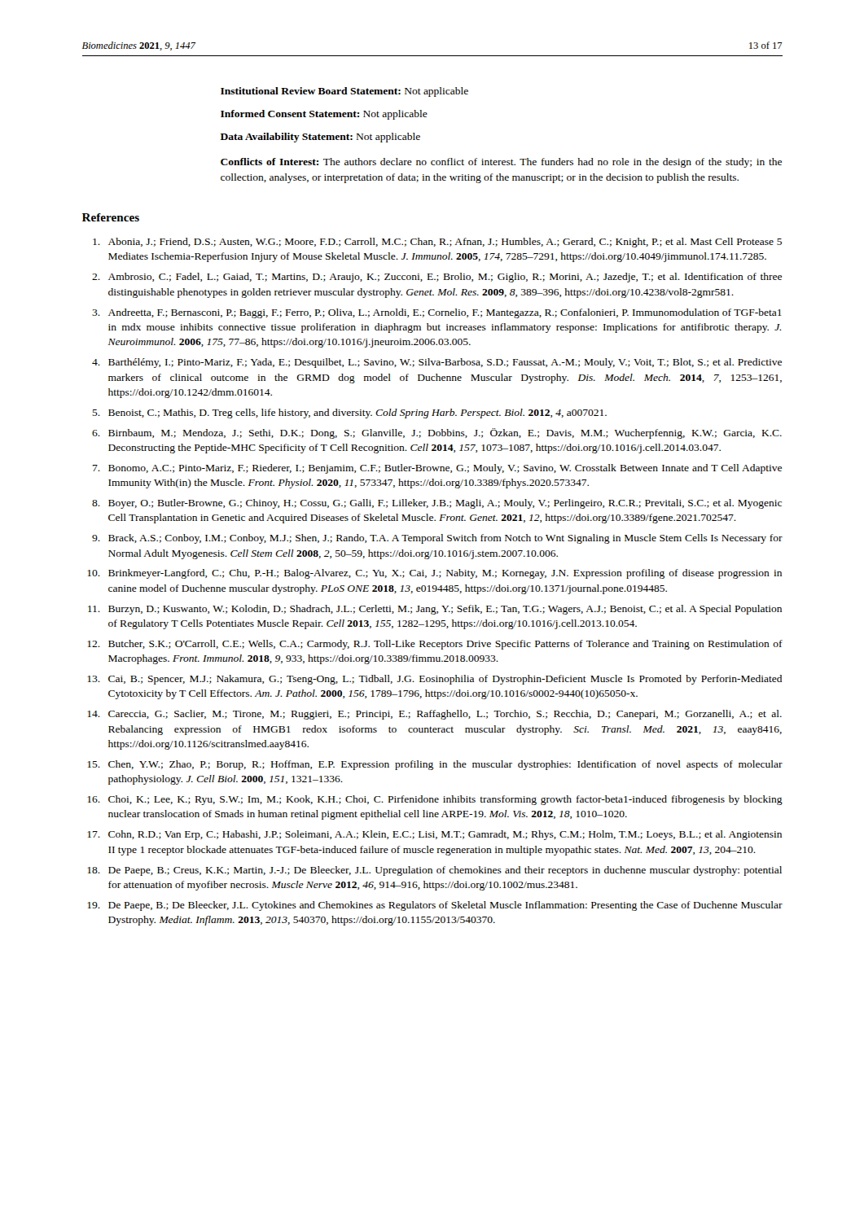Biomedicines 2021, 9, 1447 13 of 17
Institutional Review Board Statement: Not applicable
Informed Consent Statement: Not applicable
Data Availability Statement: Not applicable
Conflicts of Interest: The authors declare no conflict of interest. The funders had no role in the design of the study; in the collection, analyses, or interpretation of data; in the writing of the manuscript; or in the decision to publish the results.
References
Abonia, J.; Friend, D.S.; Austen, W.G.; Moore, F.D.; Carroll, M.C.; Chan, R.; Afnan, J.; Humbles, A.; Gerard, C.; Knight, P.; et al. Mast Cell Protease 5 Mediates Ischemia-Reperfusion Injury of Mouse Skeletal Muscle. J. Immunol. 2005, 174, 7285–7291, https://doi.org/10.4049/jimmunol.174.11.7285.
Ambrosio, C.; Fadel, L.; Gaiad, T.; Martins, D.; Araujo, K.; Zucconi, E.; Brolio, M.; Giglio, R.; Morini, A.; Jazedje, T.; et al. Identification of three distinguishable phenotypes in golden retriever muscular dystrophy. Genet. Mol. Res. 2009, 8, 389–396, https://doi.org/10.4238/vol8-2gmr581.
Andreetta, F.; Bernasconi, P.; Baggi, F.; Ferro, P.; Oliva, L.; Arnoldi, E.; Cornelio, F.; Mantegazza, R.; Confalonieri, P. Immunomodulation of TGF-beta1 in mdx mouse inhibits connective tissue proliferation in diaphragm but increases inflammatory response: Implications for antifibrotic therapy. J. Neuroimmunol. 2006, 175, 77–86, https://doi.org/10.1016/j.jneuroim.2006.03.005.
Barthélémy, I.; Pinto-Mariz, F.; Yada, E.; Desquilbet, L.; Savino, W.; Silva-Barbosa, S.D.; Faussat, A.-M.; Mouly, V.; Voit, T.; Blot, S.; et al. Predictive markers of clinical outcome in the GRMD dog model of Duchenne Muscular Dystrophy. Dis. Model. Mech. 2014, 7, 1253–1261, https://doi.org/10.1242/dmm.016014.
Benoist, C.; Mathis, D. Treg cells, life history, and diversity. Cold Spring Harb. Perspect. Biol. 2012, 4, a007021.
Birnbaum, M.; Mendoza, J.; Sethi, D.K.; Dong, S.; Glanville, J.; Dobbins, J.; Özkan, E.; Davis, M.M.; Wucherpfennig, K.W.; Garcia, K.C. Deconstructing the Peptide-MHC Specificity of T Cell Recognition. Cell 2014, 157, 1073–1087, https://doi.org/10.1016/j.cell.2014.03.047.
Bonomo, A.C.; Pinto-Mariz, F.; Riederer, I.; Benjamim, C.F.; Butler-Browne, G.; Mouly, V.; Savino, W. Crosstalk Between Innate and T Cell Adaptive Immunity With(in) the Muscle. Front. Physiol. 2020, 11, 573347, https://doi.org/10.3389/fphys.2020.573347.
Boyer, O.; Butler-Browne, G.; Chinoy, H.; Cossu, G.; Galli, F.; Lilleker, J.B.; Magli, A.; Mouly, V.; Perlingeiro, R.C.R.; Previtali, S.C.; et al. Myogenic Cell Transplantation in Genetic and Acquired Diseases of Skeletal Muscle. Front. Genet. 2021, 12, https://doi.org/10.3389/fgene.2021.702547.
Brack, A.S.; Conboy, I.M.; Conboy, M.J.; Shen, J.; Rando, T.A. A Temporal Switch from Notch to Wnt Signaling in Muscle Stem Cells Is Necessary for Normal Adult Myogenesis. Cell Stem Cell 2008, 2, 50–59, https://doi.org/10.1016/j.stem.2007.10.006.
Brinkmeyer-Langford, C.; Chu, P.-H.; Balog-Alvarez, C.; Yu, X.; Cai, J.; Nabity, M.; Kornegay, J.N. Expression profiling of disease progression in canine model of Duchenne muscular dystrophy. PLoS ONE 2018, 13, e0194485, https://doi.org/10.1371/journal.pone.0194485.
Burzyn, D.; Kuswanto, W.; Kolodin, D.; Shadrach, J.L.; Cerletti, M.; Jang, Y.; Sefik, E.; Tan, T.G.; Wagers, A.J.; Benoist, C.; et al. A Special Population of Regulatory T Cells Potentiates Muscle Repair. Cell 2013, 155, 1282–1295, https://doi.org/10.1016/j.cell.2013.10.054.
Butcher, S.K.; O'Carroll, C.E.; Wells, C.A.; Carmody, R.J. Toll-Like Receptors Drive Specific Patterns of Tolerance and Training on Restimulation of Macrophages. Front. Immunol. 2018, 9, 933, https://doi.org/10.3389/fimmu.2018.00933.
Cai, B.; Spencer, M.J.; Nakamura, G.; Tseng-Ong, L.; Tidball, J.G. Eosinophilia of Dystrophin-Deficient Muscle Is Promoted by Perforin-Mediated Cytotoxicity by T Cell Effectors. Am. J. Pathol. 2000, 156, 1789–1796, https://doi.org/10.1016/s0002-9440(10)65050-x.
Careccia, G.; Saclier, M.; Tirone, M.; Ruggieri, E.; Principi, E.; Raffaghello, L.; Torchio, S.; Recchia, D.; Canepari, M.; Gorzanelli, A.; et al. Rebalancing expression of HMGB1 redox isoforms to counteract muscular dystrophy. Sci. Transl. Med. 2021, 13, eaay8416, https://doi.org/10.1126/scitranslmed.aay8416.
Chen, Y.W.; Zhao, P.; Borup, R.; Hoffman, E.P. Expression profiling in the muscular dystrophies: Identification of novel aspects of molecular pathophysiology. J. Cell Biol. 2000, 151, 1321–1336.
Choi, K.; Lee, K.; Ryu, S.W.; Im, M.; Kook, K.H.; Choi, C. Pirfenidone inhibits transforming growth factor-beta1-induced fibrogenesis by blocking nuclear translocation of Smads in human retinal pigment epithelial cell line ARPE-19. Mol. Vis. 2012, 18, 1010–1020.
Cohn, R.D.; Van Erp, C.; Habashi, J.P.; Soleimani, A.A.; Klein, E.C.; Lisi, M.T.; Gamradt, M.; Rhys, C.M.; Holm, T.M.; Loeys, B.L.; et al. Angiotensin II type 1 receptor blockade attenuates TGF-beta-induced failure of muscle regeneration in multiple myopathic states. Nat. Med. 2007, 13, 204–210.
De Paepe, B.; Creus, K.K.; Martin, J.-J.; De Bleecker, J.L. Upregulation of chemokines and their receptors in duchenne muscular dystrophy: potential for attenuation of myofiber necrosis. Muscle Nerve 2012, 46, 914–916, https://doi.org/10.1002/mus.23481.
De Paepe, B.; De Bleecker, J.L. Cytokines and Chemokines as Regulators of Skeletal Muscle Inflammation: Presenting the Case of Duchenne Muscular Dystrophy. Mediat. Inflamm. 2013, 2013, 540370, https://doi.org/10.1155/2013/540370.